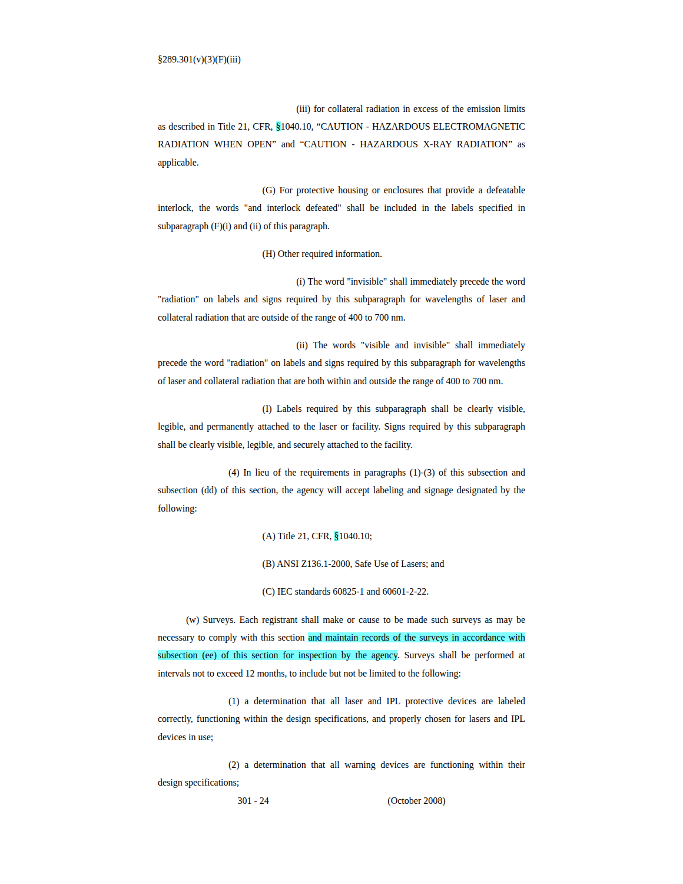§289.301(v)(3)(F)(iii)
(iii) for collateral radiation in excess of the emission limits as described in Title 21, CFR, §1040.10, “CAUTION - HAZARDOUS ELECTROMAGNETIC RADIATION WHEN OPEN” and “CAUTION - HAZARDOUS X-RAY RADIATION” as applicable.
(G) For protective housing or enclosures that provide a defeatable interlock, the words "and interlock defeated" shall be included in the labels specified in subparagraph (F)(i) and (ii) of this paragraph.
(H) Other required information.
(i) The word "invisible" shall immediately precede the word "radiation" on labels and signs required by this subparagraph for wavelengths of laser and collateral radiation that are outside of the range of 400 to 700 nm.
(ii) The words "visible and invisible" shall immediately precede the word "radiation" on labels and signs required by this subparagraph for wavelengths of laser and collateral radiation that are both within and outside the range of 400 to 700 nm.
(I) Labels required by this subparagraph shall be clearly visible, legible, and permanently attached to the laser or facility. Signs required by this subparagraph shall be clearly visible, legible, and securely attached to the facility.
(4) In lieu of the requirements in paragraphs (1)-(3) of this subsection and subsection (dd) of this section, the agency will accept labeling and signage designated by the following:
(A) Title 21, CFR, §1040.10;
(B) ANSI Z136.1-2000, Safe Use of Lasers; and
(C) IEC standards 60825-1 and 60601-2-22.
(w) Surveys. Each registrant shall make or cause to be made such surveys as may be necessary to comply with this section and maintain records of the surveys in accordance with subsection (ee) of this section for inspection by the agency. Surveys shall be performed at intervals not to exceed 12 months, to include but not be limited to the following:
(1) a determination that all laser and IPL protective devices are labeled correctly, functioning within the design specifications, and properly chosen for lasers and IPL devices in use;
(2) a determination that all warning devices are functioning within their design specifications;
301 - 24 (October 2008)